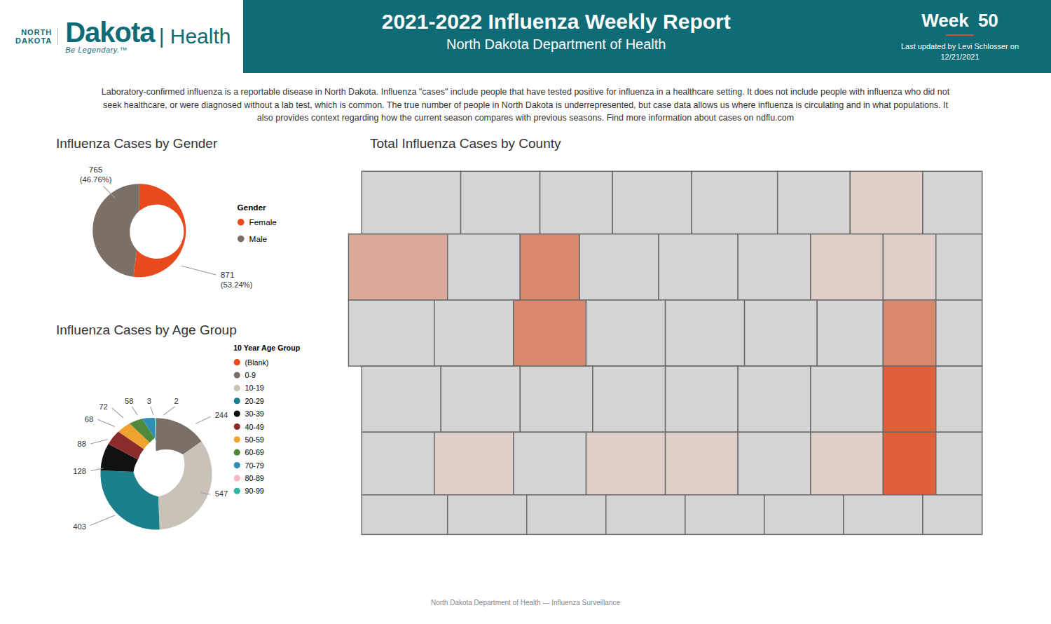NORTH
DAKOTA
Dakota
Be Legendary.™
| Health
2021-2022 Influenza Weekly Report
North Dakota Department of Health
Week 50
Last updated by Levi Schlosser on
12/21/2021
Laboratory-confirmed influenza is a reportable disease in North Dakota. Influenza "cases" include people that have tested positive for influenza in a healthcare setting. It does not include people with influenza who did not seek healthcare, or were diagnosed without a lab test, which is common. The true number of people in North Dakota is underrepresented, but case data allows us where influenza is circulating and in what populations. It also provides context regarding how the current season compares with previous seasons. Find more information about cases on ndflu.com
Influenza Cases by Gender
765 (46.76%) 871 (53.24%) Gender Female Male
Influenza Cases by Age Group
244 547 403 128 88 68 72 58 3 2 10 Year Age Group (Blank) 0-9 10-19 20-29 30-39 40-49 50-59 60-69 70-79 80-89 90-99
Total Influenza Cases by County
North Dakota Department of Health — Influenza Surveillance